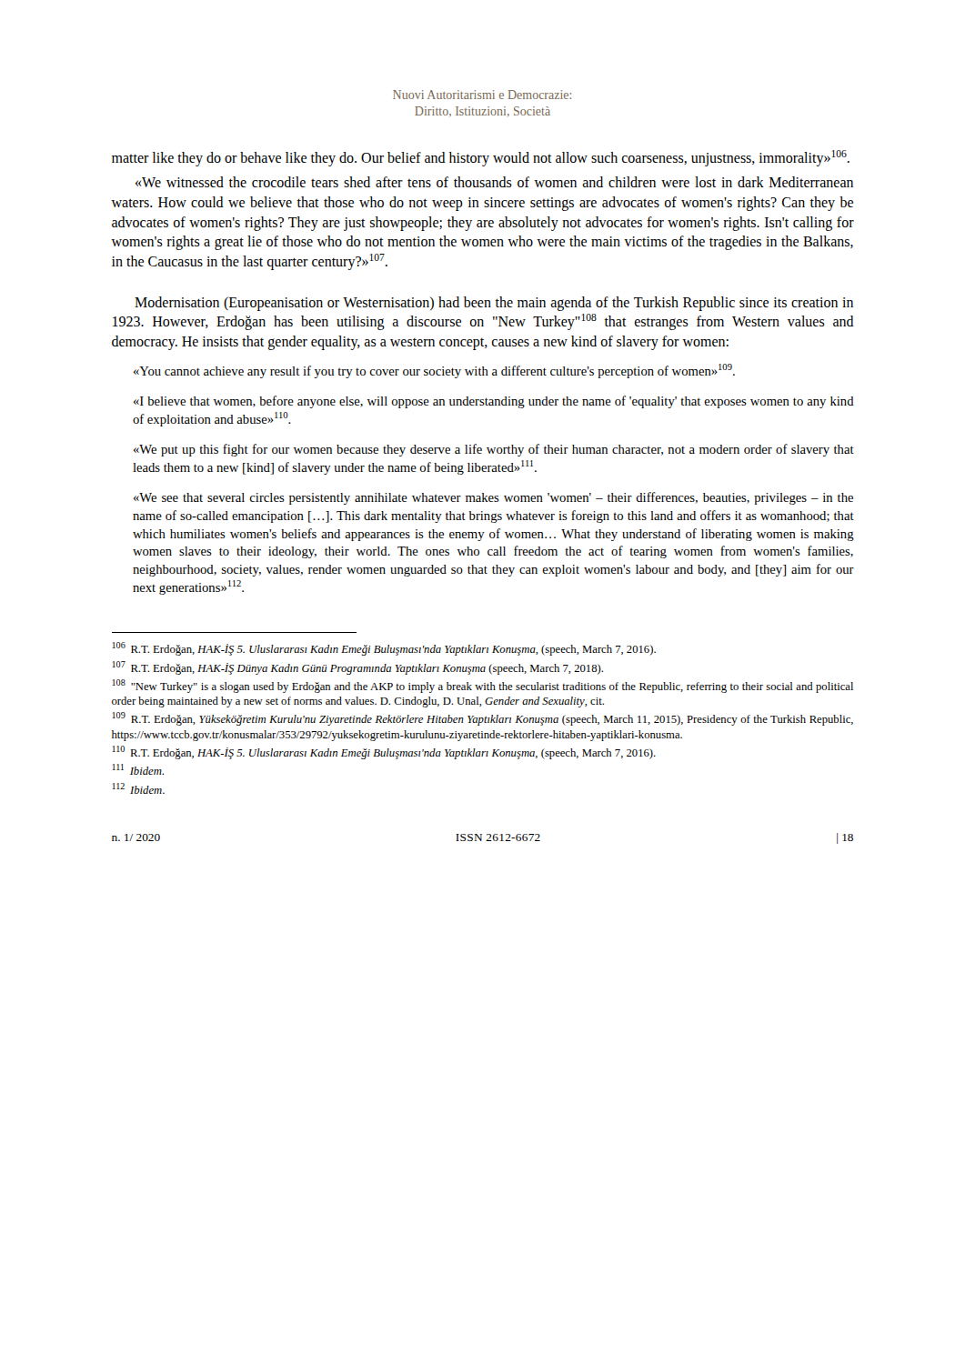Nuovi Autoritarismi e Democrazie:
Diritto, Istituzioni, Società
matter like they do or behave like they do. Our belief and history would not allow such coarseness, unjustness, immorality»106.
«We witnessed the crocodile tears shed after tens of thousands of women and children were lost in dark Mediterranean waters. How could we believe that those who do not weep in sincere settings are advocates of women's rights? Can they be advocates of women's rights? They are just showpeople; they are absolutely not advocates for women's rights. Isn't calling for women's rights a great lie of those who do not mention the women who were the main victims of the tragedies in the Balkans, in the Caucasus in the last quarter century?»107.
Modernisation (Europeanisation or Westernisation) had been the main agenda of the Turkish Republic since its creation in 1923. However, Erdoğan has been utilising a discourse on "New Turkey"108 that estranges from Western values and democracy. He insists that gender equality, as a western concept, causes a new kind of slavery for women:
«You cannot achieve any result if you try to cover our society with a different culture's perception of women»109.
«I believe that women, before anyone else, will oppose an understanding under the name of 'equality' that exposes women to any kind of exploitation and abuse»110.
«We put up this fight for our women because they deserve a life worthy of their human character, not a modern order of slavery that leads them to a new [kind] of slavery under the name of being liberated»111.
«We see that several circles persistently annihilate whatever makes women 'women' – their differences, beauties, privileges – in the name of so-called emancipation […]. This dark mentality that brings whatever is foreign to this land and offers it as womanhood; that which humiliates women's beliefs and appearances is the enemy of women… What they understand of liberating women is making women slaves to their ideology, their world. The ones who call freedom the act of tearing women from women's families, neighbourhood, society, values, render women unguarded so that they can exploit women's labour and body, and [they] aim for our next generations»112.
106 R.T. Erdoğan, HAK-İŞ 5. Uluslararası Kadın Emeği Buluşması'nda Yaptıkları Konuşma, (speech, March 7, 2016).
107 R.T. Erdoğan, HAK-İŞ Dünya Kadın Günü Programında Yaptıkları Konuşma (speech, March 7, 2018).
108 "New Turkey" is a slogan used by Erdoğan and the AKP to imply a break with the secularist traditions of the Republic, referring to their social and political order being maintained by a new set of norms and values. D. Cindoglu, D. Unal, Gender and Sexuality, cit.
109 R.T. Erdoğan, Yükseköğretim Kurulu'nu Ziyaretinde Rektörlere Hitaben Yaptıkları Konuşma (speech, March 11, 2015), Presidency of the Turkish Republic, https://www.tccb.gov.tr/konusmalar/353/29792/yuksekogretim-kurulunu-ziyaretinde-rektorlere-hitaben-yaptiklari-konusma.
110 R.T. Erdoğan, HAK-İŞ 5. Uluslararası Kadın Emeği Buluşması'nda Yaptıkları Konuşma, (speech, March 7, 2016).
111 Ibidem.
112 Ibidem.
n. 1/ 2020 ISSN 2612-6672 | 18